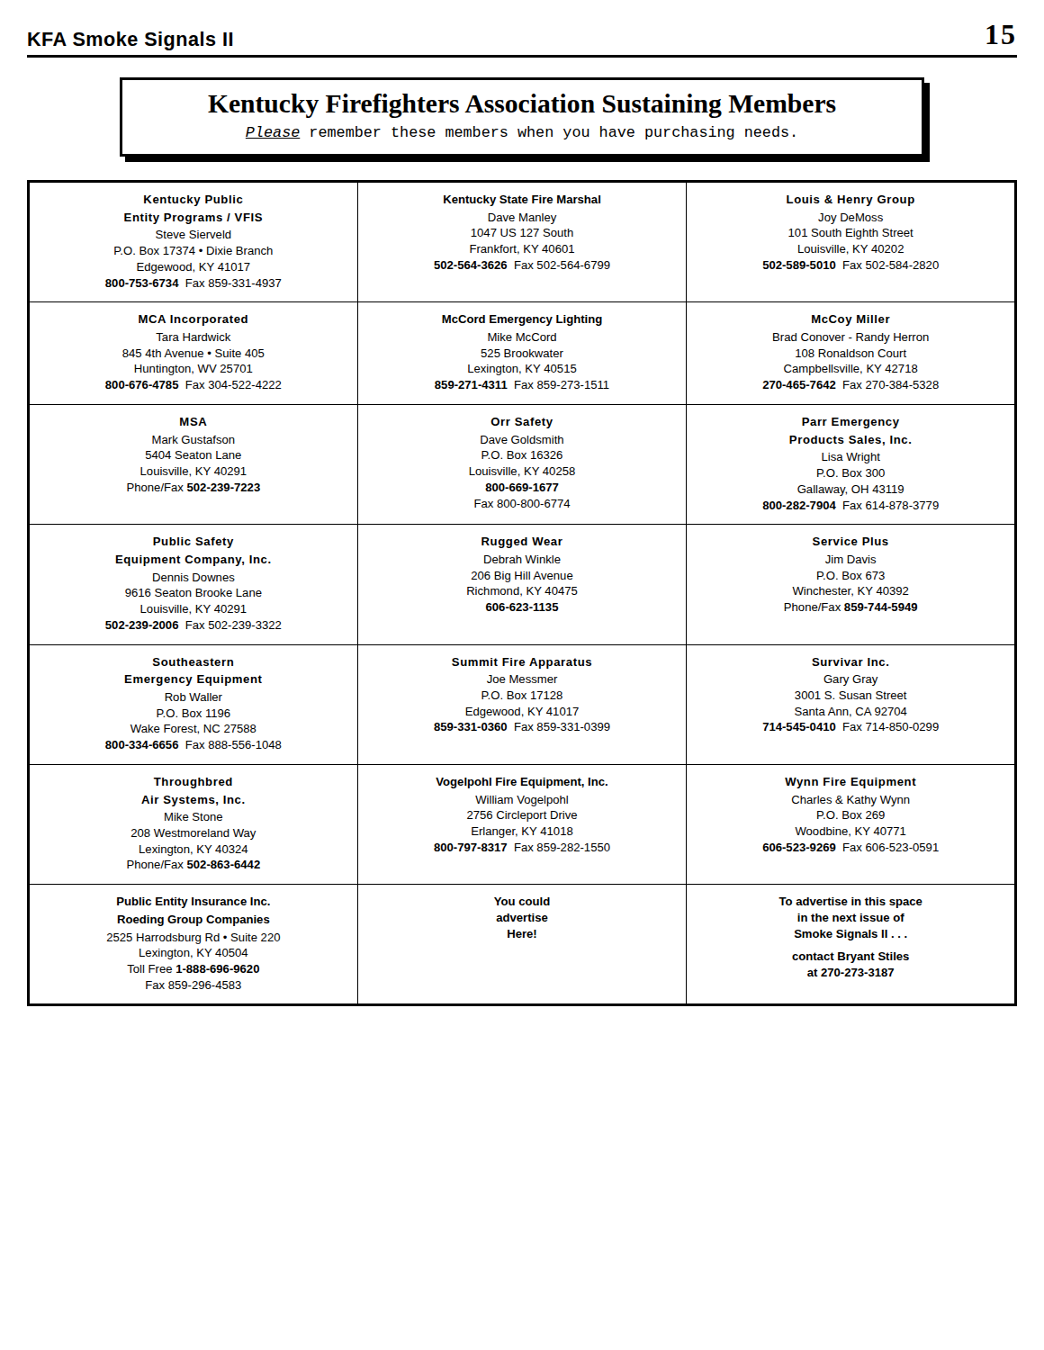KFA Smoke Signals II
15
Kentucky Firefighters Association Sustaining Members
Please remember these members when you have purchasing needs.
| Kentucky Public Entity Programs / VFIS Steve Sierveld P.O. Box 17374 • Dixie Branch Edgewood, KY 41017 800-753-6734 Fax 859-331-4937 | Kentucky State Fire Marshal Dave Manley 1047 US 127 South Frankfort, KY 40601 502-564-3626 Fax 502-564-6799 | Louis & Henry Group Joy DeMoss 101 South Eighth Street Louisville, KY 40202 502-589-5010 Fax 502-584-2820 |
| MCA Incorporated Tara Hardwick 845 4th Avenue • Suite 405 Huntington, WV 25701 800-676-4785 Fax 304-522-4222 | McCord Emergency Lighting Mike McCord 525 Brookwater Lexington, KY 40515 859-271-4311 Fax 859-273-1511 | McCoy Miller Brad Conover - Randy Herron 108 Ronaldson Court Campbellsville, KY 42718 270-465-7642 Fax 270-384-5328 |
| MSA Mark Gustafson 5404 Seaton Lane Louisville, KY 40291 Phone/Fax 502-239-7223 | Orr Safety Dave Goldsmith P.O. Box 16326 Louisville, KY 40258 800-669-1677 Fax 800-800-6774 | Parr Emergency Products Sales, Inc. Lisa Wright P.O. Box 300 Gallaway, OH 43119 800-282-7904 Fax 614-878-3779 |
| Public Safety Equipment Company, Inc. Dennis Downes 9616 Seaton Brooke Lane Louisville, KY 40291 502-239-2006 Fax 502-239-3322 | Rugged Wear Debrah Winkle 206 Big Hill Avenue Richmond, KY 40475 606-623-1135 | Service Plus Jim Davis P.O. Box 673 Winchester, KY 40392 Phone/Fax 859-744-5949 |
| Southeastern Emergency Equipment Rob Waller P.O. Box 1196 Wake Forest, NC 27588 800-334-6656 Fax 888-556-1048 | Summit Fire Apparatus Joe Messmer P.O. Box 17128 Edgewood, KY 41017 859-331-0360 Fax 859-331-0399 | Survivar Inc. Gary Gray 3001 S. Susan Street Santa Ann, CA 92704 714-545-0410 Fax 714-850-0299 |
| Throughbred Air Systems, Inc. Mike Stone 208 Westmoreland Way Lexington, KY 40324 Phone/Fax 502-863-6442 | Vogelpohl Fire Equipment, Inc. William Vogelpohl 2756 Circleport Drive Erlanger, KY 41018 800-797-8317 Fax 859-282-1550 | Wynn Fire Equipment Charles & Kathy Wynn P.O. Box 269 Woodbine, KY 40771 606-523-9269 Fax 606-523-0591 |
| Public Entity Insurance Inc. Roeding Group Companies 2525 Harrodsburg Rd • Suite 220 Lexington, KY 40504 Toll Free 1-888-696-9620 Fax 859-296-4583 | You could advertise Here! | To advertise in this space in the next issue of Smoke Signals II . . . contact Bryant Stiles at 270-273-3187 |